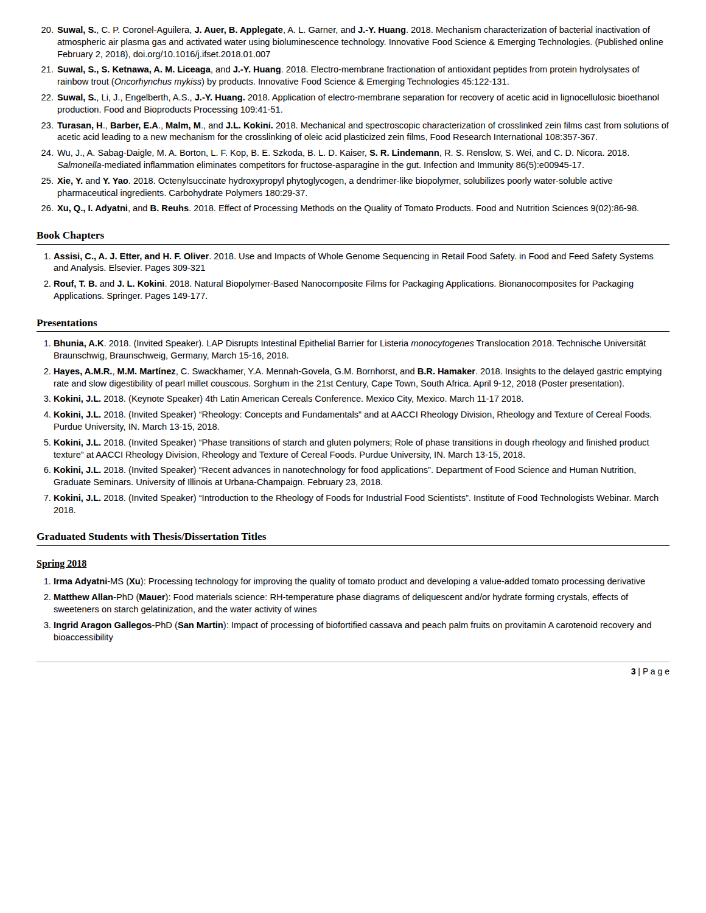Suwal, S., C. P. Coronel-Aguilera, J. Auer, B. Applegate, A. L. Garner, and J.-Y. Huang. 2018. Mechanism characterization of bacterial inactivation of atmospheric air plasma gas and activated water using bioluminescence technology. Innovative Food Science & Emerging Technologies. (Published online February 2, 2018), doi.org/10.1016/j.ifset.2018.01.007
Suwal, S., S. Ketnawa, A. M. Liceaga, and J.-Y. Huang. 2018. Electro-membrane fractionation of antioxidant peptides from protein hydrolysates of rainbow trout (Oncorhynchus mykiss) by products. Innovative Food Science & Emerging Technologies 45:122-131.
Suwal, S., Li, J., Engelberth, A.S., J.-Y. Huang. 2018. Application of electro-membrane separation for recovery of acetic acid in lignocellulosic bioethanol production. Food and Bioproducts Processing 109:41-51.
Turasan, H., Barber, E.A., Malm, M., and J.L. Kokini. 2018. Mechanical and spectroscopic characterization of crosslinked zein films cast from solutions of acetic acid leading to a new mechanism for the crosslinking of oleic acid plasticized zein films, Food Research International 108:357-367.
Wu, J., A. Sabag-Daigle, M. A. Borton, L. F. Kop, B. E. Szkoda, B. L. D. Kaiser, S. R. Lindemann, R. S. Renslow, S. Wei, and C. D. Nicora. 2018. Salmonella-mediated inflammation eliminates competitors for fructose-asparagine in the gut. Infection and Immunity 86(5):e00945-17.
Xie, Y. and Y. Yao. 2018. Octenylsuccinate hydroxypropyl phytoglycogen, a dendrimer-like biopolymer, solubilizes poorly water-soluble active pharmaceutical ingredients. Carbohydrate Polymers 180:29-37.
Xu, Q., I. Adyatni, and B. Reuhs. 2018. Effect of Processing Methods on the Quality of Tomato Products. Food and Nutrition Sciences 9(02):86-98.
Book Chapters
Assisi, C., A. J. Etter, and H. F. Oliver. 2018. Use and Impacts of Whole Genome Sequencing in Retail Food Safety. in Food and Feed Safety Systems and Analysis. Elsevier. Pages 309-321
Rouf, T. B. and J. L. Kokini. 2018. Natural Biopolymer-Based Nanocomposite Films for Packaging Applications. Bionanocomposites for Packaging Applications. Springer. Pages 149-177.
Presentations
Bhunia, A.K. 2018. (Invited Speaker). LAP Disrupts Intestinal Epithelial Barrier for Listeria monocytogenes Translocation 2018. Technische Universität Braunschwig, Braunschweig, Germany, March 15-16, 2018.
Hayes, A.M.R., M.M. Martínez, C. Swackhamer, Y.A. Mennah-Govela, G.M. Bornhorst, and B.R. Hamaker. 2018. Insights to the delayed gastric emptying rate and slow digestibility of pearl millet couscous. Sorghum in the 21st Century, Cape Town, South Africa. April 9-12, 2018 (Poster presentation).
Kokini, J.L. 2018. (Keynote Speaker) 4th Latin American Cereals Conference. Mexico City, Mexico. March 11-17 2018.
Kokini, J.L. 2018. (Invited Speaker) “Rheology: Concepts and Fundamentals” and at AACCI Rheology Division, Rheology and Texture of Cereal Foods. Purdue University, IN. March 13-15, 2018.
Kokini, J.L. 2018. (Invited Speaker) “Phase transitions of starch and gluten polymers; Role of phase transitions in dough rheology and finished product texture” at AACCI Rheology Division, Rheology and Texture of Cereal Foods. Purdue University, IN. March 13-15, 2018.
Kokini, J.L. 2018. (Invited Speaker) “Recent advances in nanotechnology for food applications”. Department of Food Science and Human Nutrition, Graduate Seminars. University of Illinois at Urbana-Champaign. February 23, 2018.
Kokini, J.L. 2018. (Invited Speaker) “Introduction to the Rheology of Foods for Industrial Food Scientists”. Institute of Food Technologists Webinar. March 2018.
Graduated Students with Thesis/Dissertation Titles
Spring 2018
Irma Adyatni-MS (Xu): Processing technology for improving the quality of tomato product and developing a value-added tomato processing derivative
Matthew Allan-PhD (Mauer): Food materials science: RH-temperature phase diagrams of deliquescent and/or hydrate forming crystals, effects of sweeteners on starch gelatinization, and the water activity of wines
Ingrid Aragon Gallegos-PhD (San Martin): Impact of processing of biofortified cassava and peach palm fruits on provitamin A carotenoid recovery and bioaccessibility
3 | P a g e